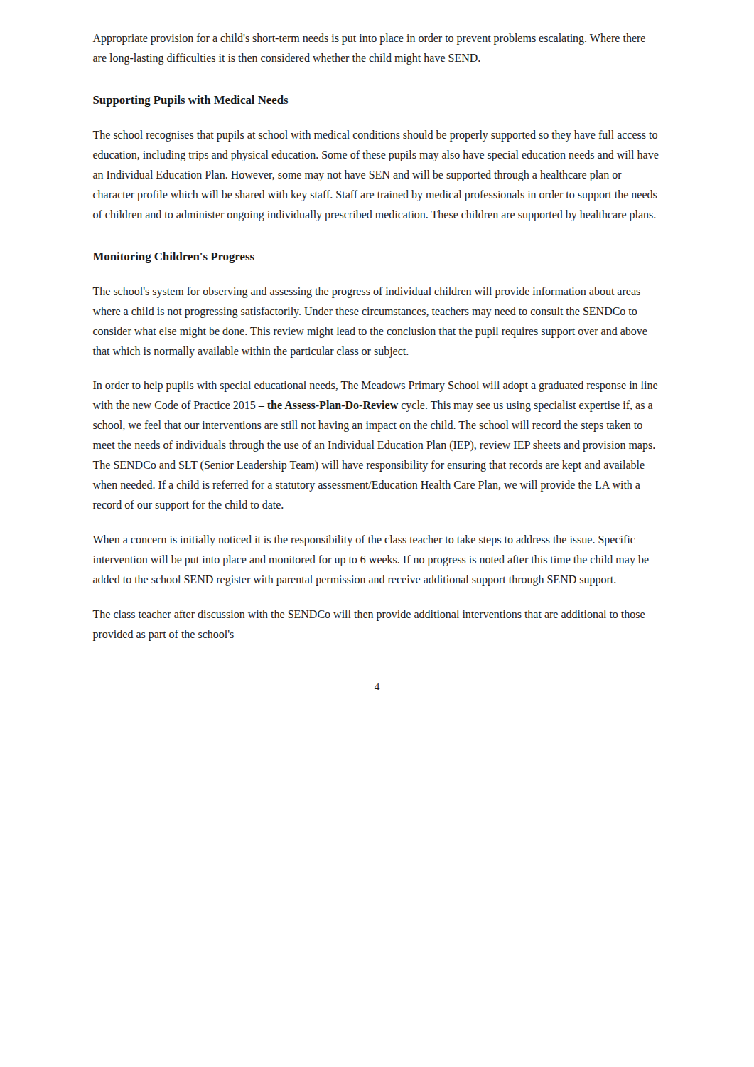Appropriate provision for a child's short-term needs is put into place in order to prevent problems escalating. Where there are long-lasting difficulties it is then considered whether the child might have SEND.
Supporting Pupils with Medical Needs
The school recognises that pupils at school with medical conditions should be properly supported so they have full access to education, including trips and physical education. Some of these pupils may also have special education needs and will have an Individual Education Plan. However, some may not have SEN and will be supported through a healthcare plan or character profile which will be shared with key staff. Staff are trained by medical professionals in order to support the needs of children and to administer ongoing individually prescribed medication. These children are supported by healthcare plans.
Monitoring Children's Progress
The school's system for observing and assessing the progress of individual children will provide information about areas where a child is not progressing satisfactorily. Under these circumstances, teachers may need to consult the SENDCo to consider what else might be done. This review might lead to the conclusion that the pupil requires support over and above that which is normally available within the particular class or subject.
In order to help pupils with special educational needs, The Meadows Primary School will adopt a graduated response in line with the new Code of Practice 2015 – the Assess-Plan-Do-Review cycle. This may see us using specialist expertise if, as a school, we feel that our interventions are still not having an impact on the child. The school will record the steps taken to meet the needs of individuals through the use of an Individual Education Plan (IEP), review IEP sheets and provision maps. The SENDCo and SLT (Senior Leadership Team) will have responsibility for ensuring that records are kept and available when needed. If a child is referred for a statutory assessment/Education Health Care Plan, we will provide the LA with a record of our support for the child to date.
When a concern is initially noticed it is the responsibility of the class teacher to take steps to address the issue. Specific intervention will be put into place and monitored for up to 6 weeks. If no progress is noted after this time the child may be added to the school SEND register with parental permission and receive additional support through SEND support.
The class teacher after discussion with the SENDCo will then provide additional interventions that are additional to those provided as part of the school's
4